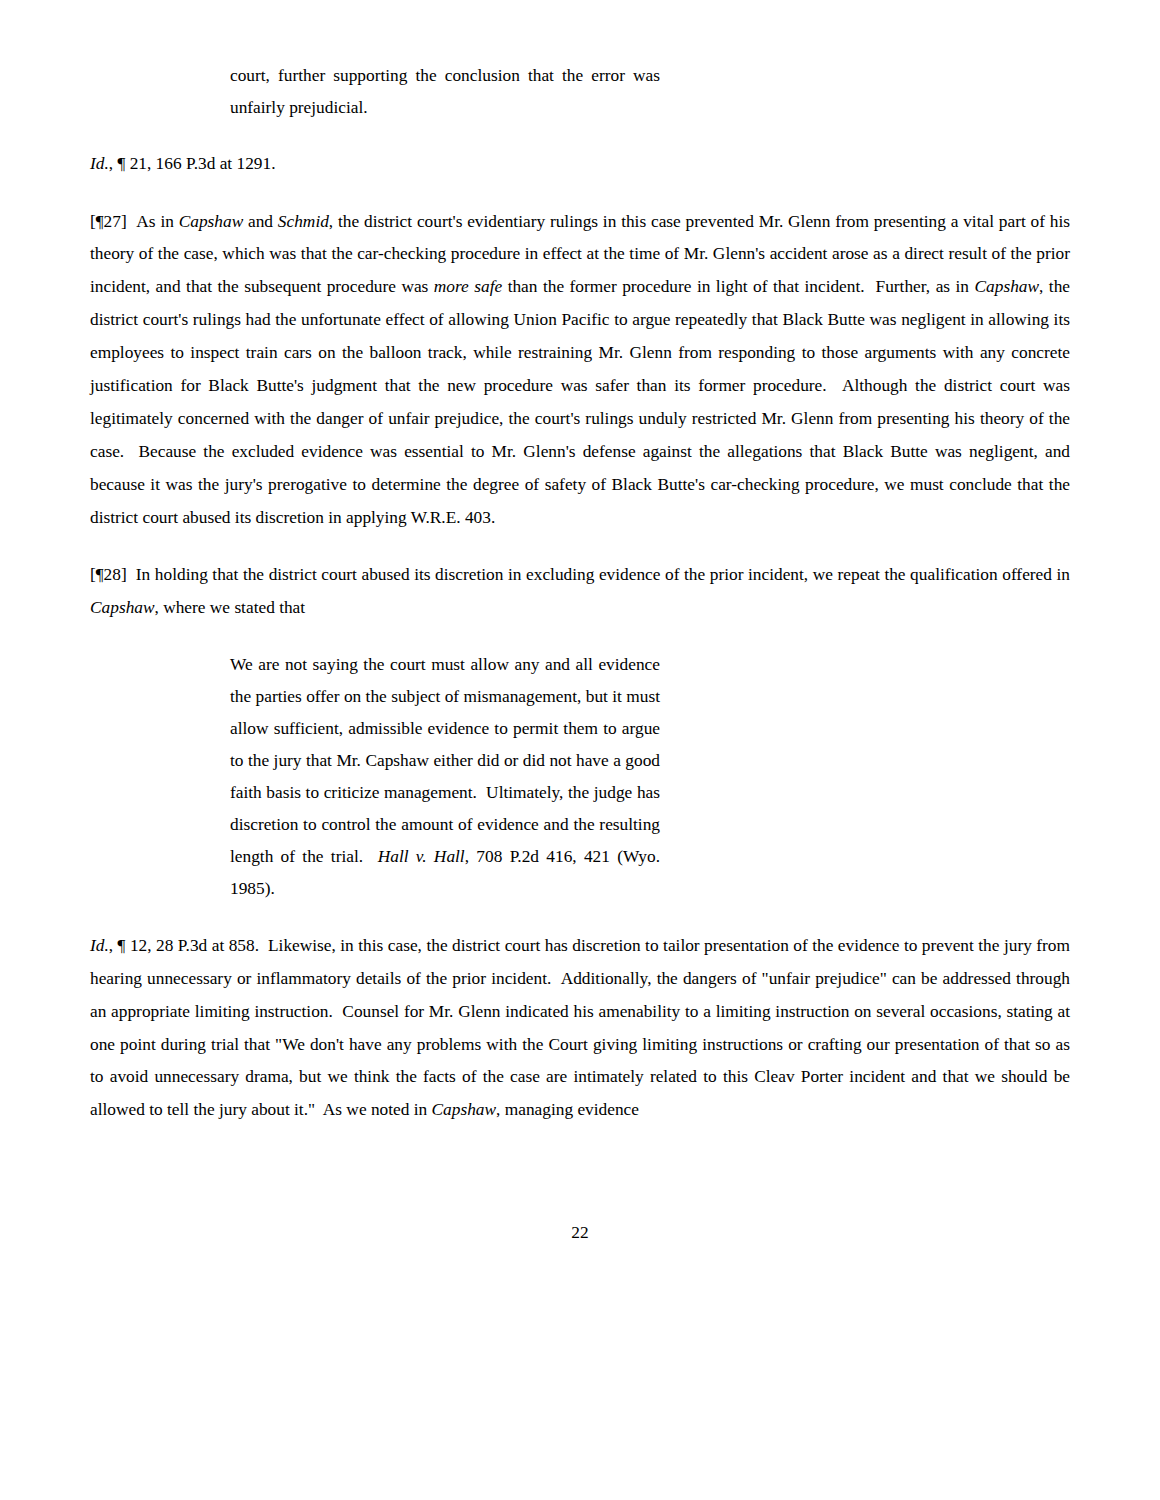court, further supporting the conclusion that the error was unfairly prejudicial.
Id., ¶ 21, 166 P.3d at 1291.
[¶27] As in Capshaw and Schmid, the district court's evidentiary rulings in this case prevented Mr. Glenn from presenting a vital part of his theory of the case, which was that the car-checking procedure in effect at the time of Mr. Glenn's accident arose as a direct result of the prior incident, and that the subsequent procedure was more safe than the former procedure in light of that incident. Further, as in Capshaw, the district court's rulings had the unfortunate effect of allowing Union Pacific to argue repeatedly that Black Butte was negligent in allowing its employees to inspect train cars on the balloon track, while restraining Mr. Glenn from responding to those arguments with any concrete justification for Black Butte's judgment that the new procedure was safer than its former procedure. Although the district court was legitimately concerned with the danger of unfair prejudice, the court's rulings unduly restricted Mr. Glenn from presenting his theory of the case. Because the excluded evidence was essential to Mr. Glenn's defense against the allegations that Black Butte was negligent, and because it was the jury's prerogative to determine the degree of safety of Black Butte's car-checking procedure, we must conclude that the district court abused its discretion in applying W.R.E. 403.
[¶28] In holding that the district court abused its discretion in excluding evidence of the prior incident, we repeat the qualification offered in Capshaw, where we stated that
We are not saying the court must allow any and all evidence the parties offer on the subject of mismanagement, but it must allow sufficient, admissible evidence to permit them to argue to the jury that Mr. Capshaw either did or did not have a good faith basis to criticize management. Ultimately, the judge has discretion to control the amount of evidence and the resulting length of the trial. Hall v. Hall, 708 P.2d 416, 421 (Wyo. 1985).
Id., ¶ 12, 28 P.3d at 858. Likewise, in this case, the district court has discretion to tailor presentation of the evidence to prevent the jury from hearing unnecessary or inflammatory details of the prior incident. Additionally, the dangers of "unfair prejudice" can be addressed through an appropriate limiting instruction. Counsel for Mr. Glenn indicated his amenability to a limiting instruction on several occasions, stating at one point during trial that "We don't have any problems with the Court giving limiting instructions or crafting our presentation of that so as to avoid unnecessary drama, but we think the facts of the case are intimately related to this Cleav Porter incident and that we should be allowed to tell the jury about it." As we noted in Capshaw, managing evidence
22